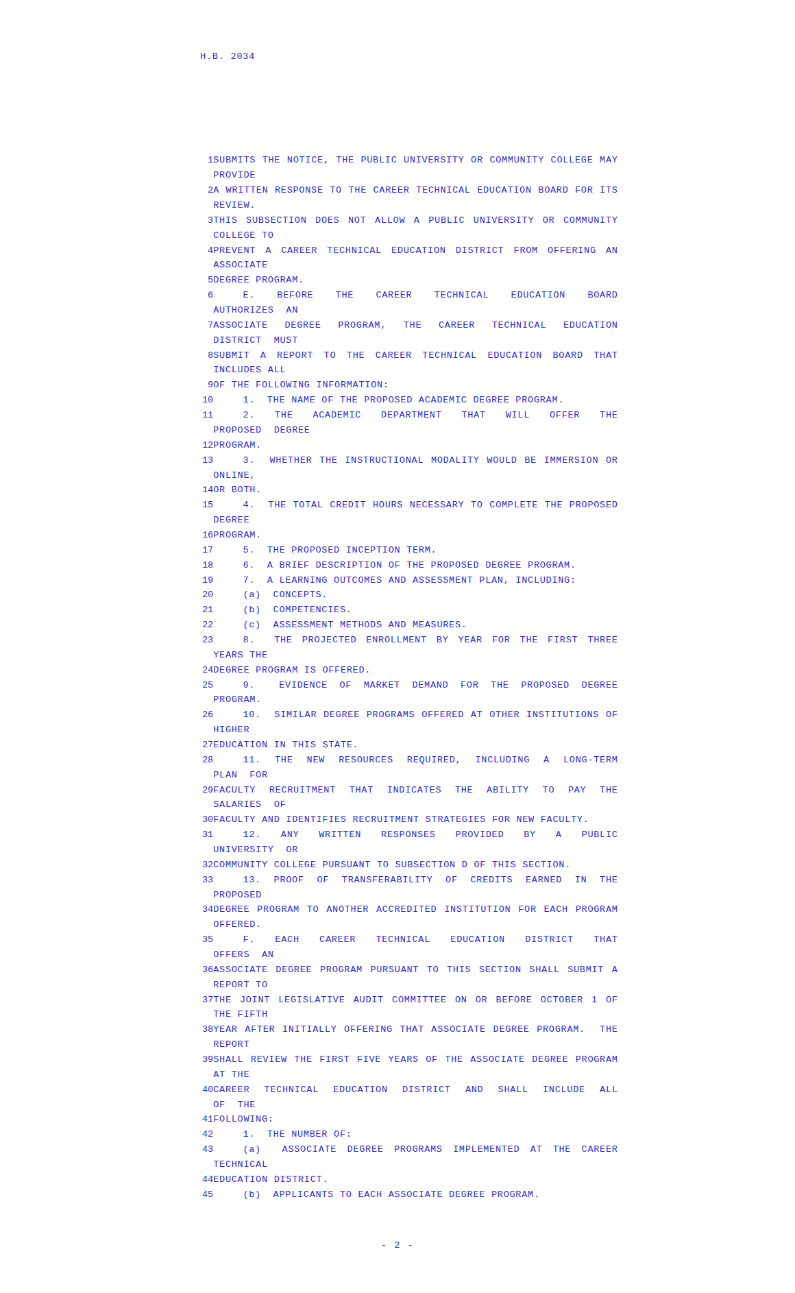H.B. 2034
| 1 | SUBMITS THE NOTICE, THE PUBLIC UNIVERSITY OR COMMUNITY COLLEGE MAY PROVIDE |
| 2 | A WRITTEN RESPONSE TO THE CAREER TECHNICAL EDUCATION BOARD FOR ITS REVIEW. |
| 3 | THIS SUBSECTION DOES NOT ALLOW A PUBLIC UNIVERSITY OR COMMUNITY COLLEGE TO |
| 4 | PREVENT A CAREER TECHNICAL EDUCATION DISTRICT FROM OFFERING AN ASSOCIATE |
| 5 | DEGREE PROGRAM. |
| 6 | E. BEFORE THE CAREER TECHNICAL EDUCATION BOARD AUTHORIZES AN |
| 7 | ASSOCIATE DEGREE PROGRAM, THE CAREER TECHNICAL EDUCATION DISTRICT MUST |
| 8 | SUBMIT A REPORT TO THE CAREER TECHNICAL EDUCATION BOARD THAT INCLUDES ALL |
| 9 | OF THE FOLLOWING INFORMATION: |
| 10 | 1. THE NAME OF THE PROPOSED ACADEMIC DEGREE PROGRAM. |
| 11 | 2. THE ACADEMIC DEPARTMENT THAT WILL OFFER THE PROPOSED DEGREE |
| 12 | PROGRAM. |
| 13 | 3. WHETHER THE INSTRUCTIONAL MODALITY WOULD BE IMMERSION OR ONLINE, |
| 14 | OR BOTH. |
| 15 | 4. THE TOTAL CREDIT HOURS NECESSARY TO COMPLETE THE PROPOSED DEGREE |
| 16 | PROGRAM. |
| 17 | 5. THE PROPOSED INCEPTION TERM. |
| 18 | 6. A BRIEF DESCRIPTION OF THE PROPOSED DEGREE PROGRAM. |
| 19 | 7. A LEARNING OUTCOMES AND ASSESSMENT PLAN, INCLUDING: |
| 20 | (a) CONCEPTS. |
| 21 | (b) COMPETENCIES. |
| 22 | (c) ASSESSMENT METHODS AND MEASURES. |
| 23 | 8. THE PROJECTED ENROLLMENT BY YEAR FOR THE FIRST THREE YEARS THE |
| 24 | DEGREE PROGRAM IS OFFERED. |
| 25 | 9. EVIDENCE OF MARKET DEMAND FOR THE PROPOSED DEGREE PROGRAM. |
| 26 | 10. SIMILAR DEGREE PROGRAMS OFFERED AT OTHER INSTITUTIONS OF HIGHER |
| 27 | EDUCATION IN THIS STATE. |
| 28 | 11. THE NEW RESOURCES REQUIRED, INCLUDING A LONG-TERM PLAN FOR |
| 29 | FACULTY RECRUITMENT THAT INDICATES THE ABILITY TO PAY THE SALARIES OF |
| 30 | FACULTY AND IDENTIFIES RECRUITMENT STRATEGIES FOR NEW FACULTY. |
| 31 | 12. ANY WRITTEN RESPONSES PROVIDED BY A PUBLIC UNIVERSITY OR |
| 32 | COMMUNITY COLLEGE PURSUANT TO SUBSECTION D OF THIS SECTION. |
| 33 | 13. PROOF OF TRANSFERABILITY OF CREDITS EARNED IN THE PROPOSED |
| 34 | DEGREE PROGRAM TO ANOTHER ACCREDITED INSTITUTION FOR EACH PROGRAM OFFERED. |
| 35 | F. EACH CAREER TECHNICAL EDUCATION DISTRICT THAT OFFERS AN |
| 36 | ASSOCIATE DEGREE PROGRAM PURSUANT TO THIS SECTION SHALL SUBMIT A REPORT TO |
| 37 | THE JOINT LEGISLATIVE AUDIT COMMITTEE ON OR BEFORE OCTOBER 1 OF THE FIFTH |
| 38 | YEAR AFTER INITIALLY OFFERING THAT ASSOCIATE DEGREE PROGRAM. THE REPORT |
| 39 | SHALL REVIEW THE FIRST FIVE YEARS OF THE ASSOCIATE DEGREE PROGRAM AT THE |
| 40 | CAREER TECHNICAL EDUCATION DISTRICT AND SHALL INCLUDE ALL OF THE |
| 41 | FOLLOWING: |
| 42 | 1. THE NUMBER OF: |
| 43 | (a) ASSOCIATE DEGREE PROGRAMS IMPLEMENTED AT THE CAREER TECHNICAL |
| 44 | EDUCATION DISTRICT. |
| 45 | (b) APPLICANTS TO EACH ASSOCIATE DEGREE PROGRAM. |
- 2 -